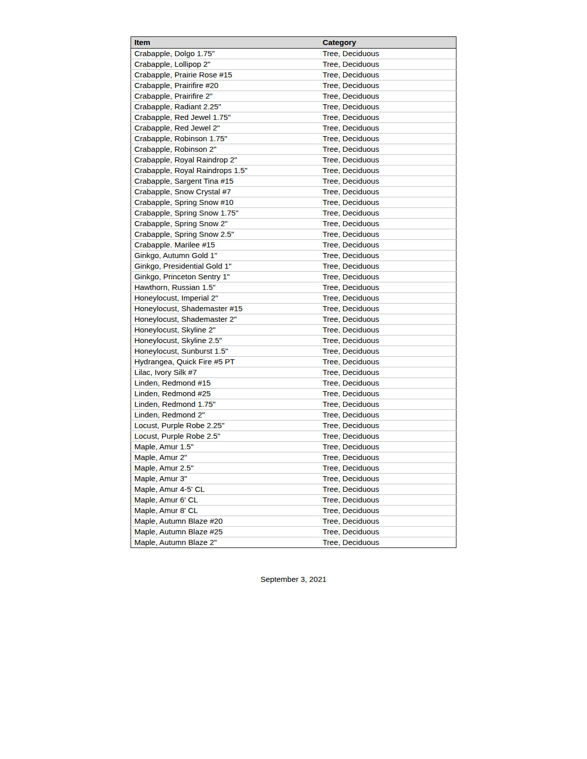| Item | Category |
| --- | --- |
| Crabapple, Dolgo 1.75" | Tree, Deciduous |
| Crabapple, Lollipop 2" | Tree, Deciduous |
| Crabapple, Prairie Rose #15 | Tree, Deciduous |
| Crabapple, Prairifire #20 | Tree, Deciduous |
| Crabapple, Prairifire 2" | Tree, Deciduous |
| Crabapple, Radiant 2.25" | Tree, Deciduous |
| Crabapple, Red Jewel 1.75" | Tree, Deciduous |
| Crabapple, Red Jewel 2" | Tree, Deciduous |
| Crabapple, Robinson 1.75" | Tree, Deciduous |
| Crabapple, Robinson 2" | Tree, Deciduous |
| Crabapple, Royal Raindrop 2" | Tree, Deciduous |
| Crabapple, Royal Raindrops 1.5" | Tree, Deciduous |
| Crabapple, Sargent Tina #15 | Tree, Deciduous |
| Crabapple, Snow Crystal #7 | Tree, Deciduous |
| Crabapple, Spring Snow #10 | Tree, Deciduous |
| Crabapple, Spring Snow 1.75" | Tree, Deciduous |
| Crabapple, Spring Snow 2" | Tree, Deciduous |
| Crabapple, Spring Snow 2.5" | Tree, Deciduous |
| Crabapple. Marilee #15 | Tree, Deciduous |
| Ginkgo, Autumn Gold 1" | Tree, Deciduous |
| Ginkgo, Presidential Gold 1" | Tree, Deciduous |
| Ginkgo, Princeton Sentry 1" | Tree, Deciduous |
| Hawthorn, Russian 1.5" | Tree, Deciduous |
| Honeylocust, Imperial 2" | Tree, Deciduous |
| Honeylocust, Shademaster #15 | Tree, Deciduous |
| Honeylocust, Shademaster 2" | Tree, Deciduous |
| Honeylocust, Skyline 2" | Tree, Deciduous |
| Honeylocust, Skyline 2.5" | Tree, Deciduous |
| Honeylocust, Sunburst 1.5" | Tree, Deciduous |
| Hydrangea, Quick Fire #5 PT | Tree, Deciduous |
| Lilac, Ivory Silk #7 | Tree, Deciduous |
| Linden, Redmond #15 | Tree, Deciduous |
| Linden, Redmond #25 | Tree, Deciduous |
| Linden, Redmond 1.75" | Tree, Deciduous |
| Linden, Redmond 2" | Tree, Deciduous |
| Locust, Purple Robe 2.25" | Tree, Deciduous |
| Locust, Purple Robe 2.5" | Tree, Deciduous |
| Maple, Amur 1.5" | Tree, Deciduous |
| Maple, Amur 2" | Tree, Deciduous |
| Maple, Amur 2.5" | Tree, Deciduous |
| Maple, Amur 3" | Tree, Deciduous |
| Maple, Amur 4-5' CL | Tree, Deciduous |
| Maple, Amur 6' CL | Tree, Deciduous |
| Maple, Amur 8' CL | Tree, Deciduous |
| Maple, Autumn Blaze #20 | Tree, Deciduous |
| Maple, Autumn Blaze #25 | Tree, Deciduous |
| Maple, Autumn Blaze 2" | Tree, Deciduous |
September 3, 2021